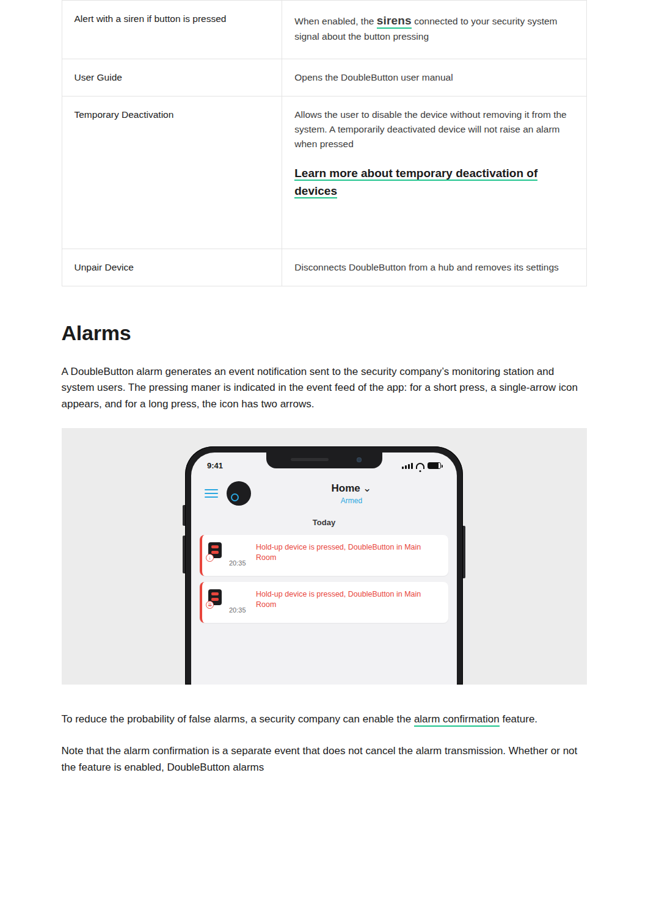| Alert with a siren if button is pressed | When enabled, the sirens connected to your security system signal about the button pressing |
| User Guide | Opens the DoubleButton user manual |
| Temporary Deactivation | Allows the user to disable the device without removing it from the system. A temporarily deactivated device will not raise an alarm when pressed Learn more about temporary deactivation of devices |
| Unpair Device | Disconnects DoubleButton from a hub and removes its settings |
Alarms
A DoubleButton alarm generates an event notification sent to the security company’s monitoring station and system users. The pressing maner is indicated in the event feed of the app: for a short press, a single-arrow icon appears, and for a long press, the icon has two arrows.
9:41
Home Armed
Today
↓
20:35
Hold-up device is pressed, DoubleButton in Main Room
⇊
20:35
Hold-up device is pressed, DoubleButton in Main Room
To reduce the probability of false alarms, a security company can enable the alarm confirmation feature.
Note that the alarm confirmation is a separate event that does not cancel the alarm transmission. Whether or not the feature is enabled, DoubleButton alarms